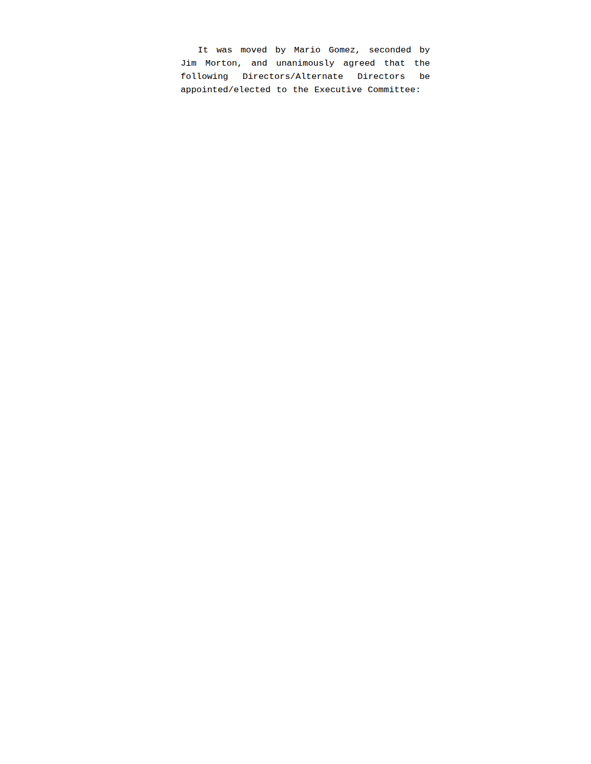It was moved by Mario Gomez, seconded by Jim Morton, and unanimously agreed that the following Directors/Alternate Directors be appointed/elected to the Executive Committee: